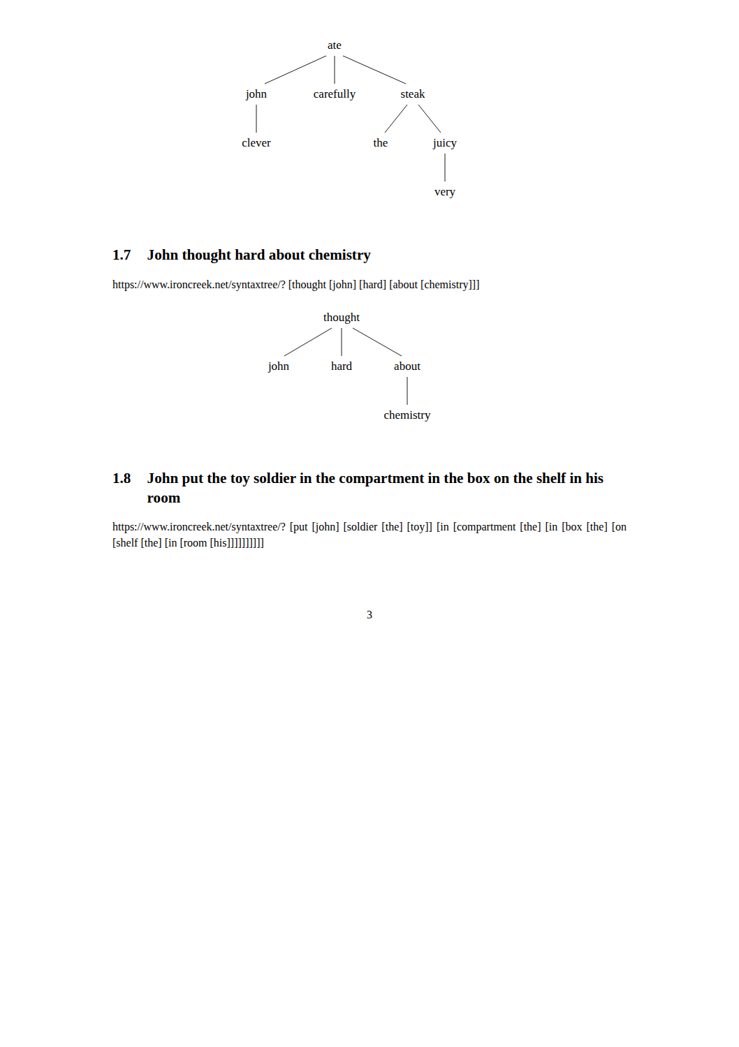ate john carefully steak clever the juicy very
1.7 John thought hard about chemistry
https://www.ironcreek.net/syntaxtree/? [thought [john] [hard] [about [chemistry]]]
thought john hard about chemistry
1.8 John put the toy soldier in the compartment in the box on the shelf in his room
https://www.ironcreek.net/syntaxtree/? [put [john] [soldier [the] [toy]] [in [compartment [the] [in [box [the] [on [shelf [the] [in [room [his]]]]]]]]]]
3